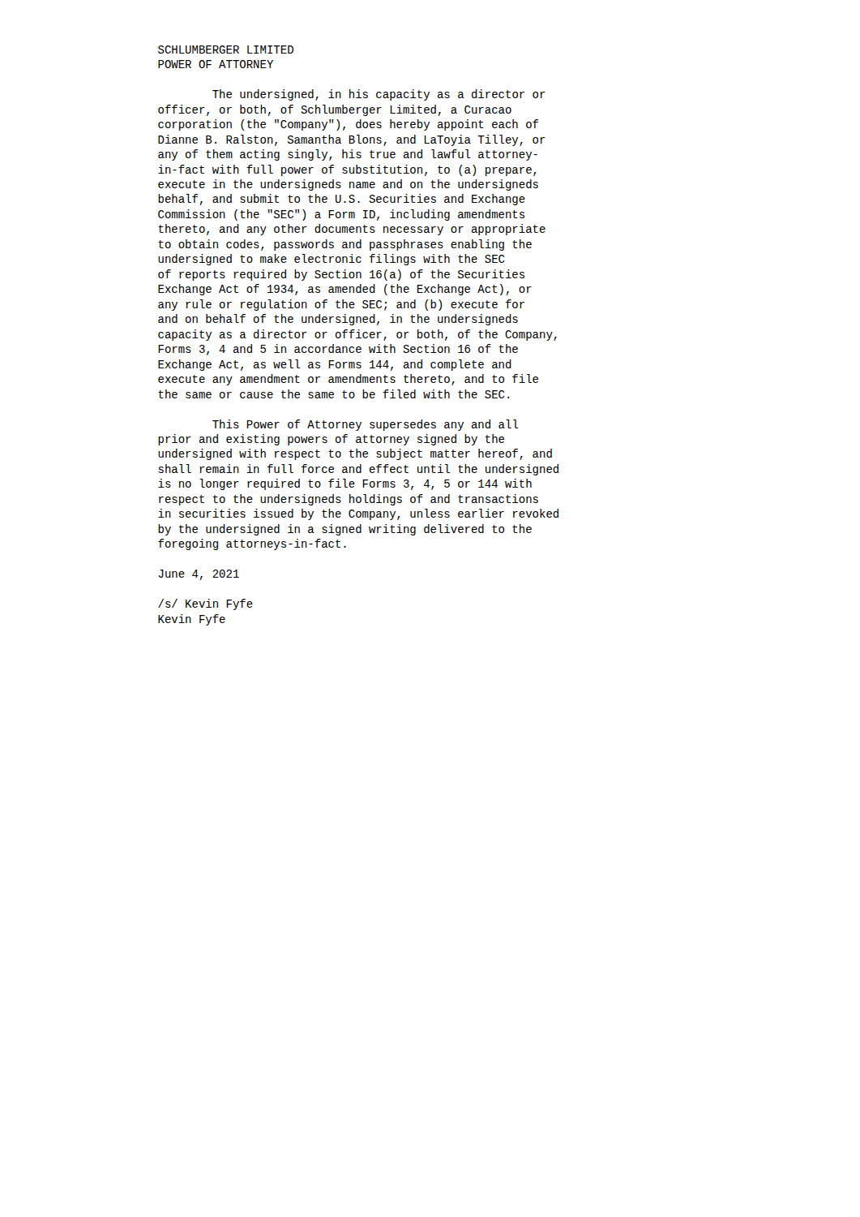SCHLUMBERGER LIMITED
POWER OF ATTORNEY

        The undersigned, in his capacity as a director or
officer, or both, of Schlumberger Limited, a Curacao
corporation (the "Company"), does hereby appoint each of
Dianne B. Ralston, Samantha Blons, and LaToyia Tilley, or
any of them acting singly, his true and lawful attorney-
in-fact with full power of substitution, to (a) prepare,
execute in the undersigneds name and on the undersigneds
behalf, and submit to the U.S. Securities and Exchange
Commission (the "SEC") a Form ID, including amendments
thereto, and any other documents necessary or appropriate
to obtain codes, passwords and passphrases enabling the
undersigned to make electronic filings with the SEC
of reports required by Section 16(a) of the Securities
Exchange Act of 1934, as amended (the Exchange Act), or
any rule or regulation of the SEC; and (b) execute for
and on behalf of the undersigned, in the undersigneds
capacity as a director or officer, or both, of the Company,
Forms 3, 4 and 5 in accordance with Section 16 of the
Exchange Act, as well as Forms 144, and complete and
execute any amendment or amendments thereto, and to file
the same or cause the same to be filed with the SEC.

        This Power of Attorney supersedes any and all
prior and existing powers of attorney signed by the
undersigned with respect to the subject matter hereof, and
shall remain in full force and effect until the undersigned
is no longer required to file Forms 3, 4, 5 or 144 with
respect to the undersigneds holdings of and transactions
in securities issued by the Company, unless earlier revoked
by the undersigned in a signed writing delivered to the
foregoing attorneys-in-fact.

June 4, 2021

/s/ Kevin Fyfe
Kevin Fyfe